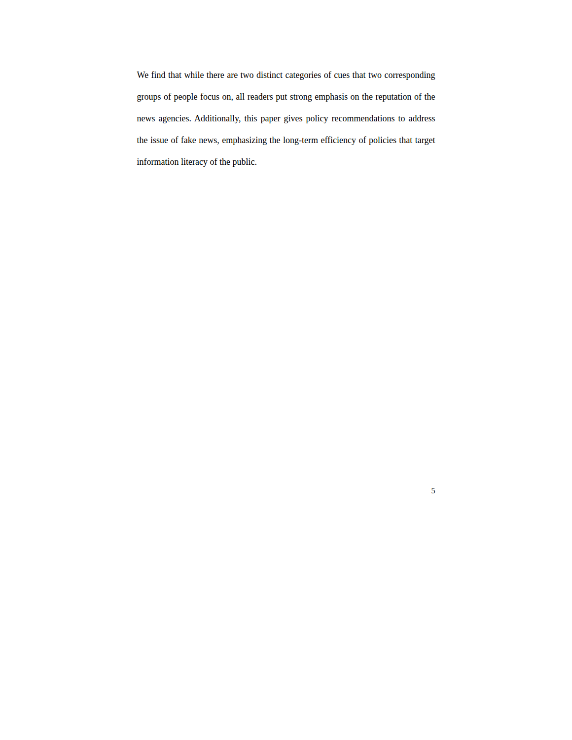We find that while there are two distinct categories of cues that two corresponding groups of people focus on, all readers put strong emphasis on the reputation of the news agencies. Additionally, this paper gives policy recommendations to address the issue of fake news, emphasizing the long-term efficiency of policies that target information literacy of the public.
5